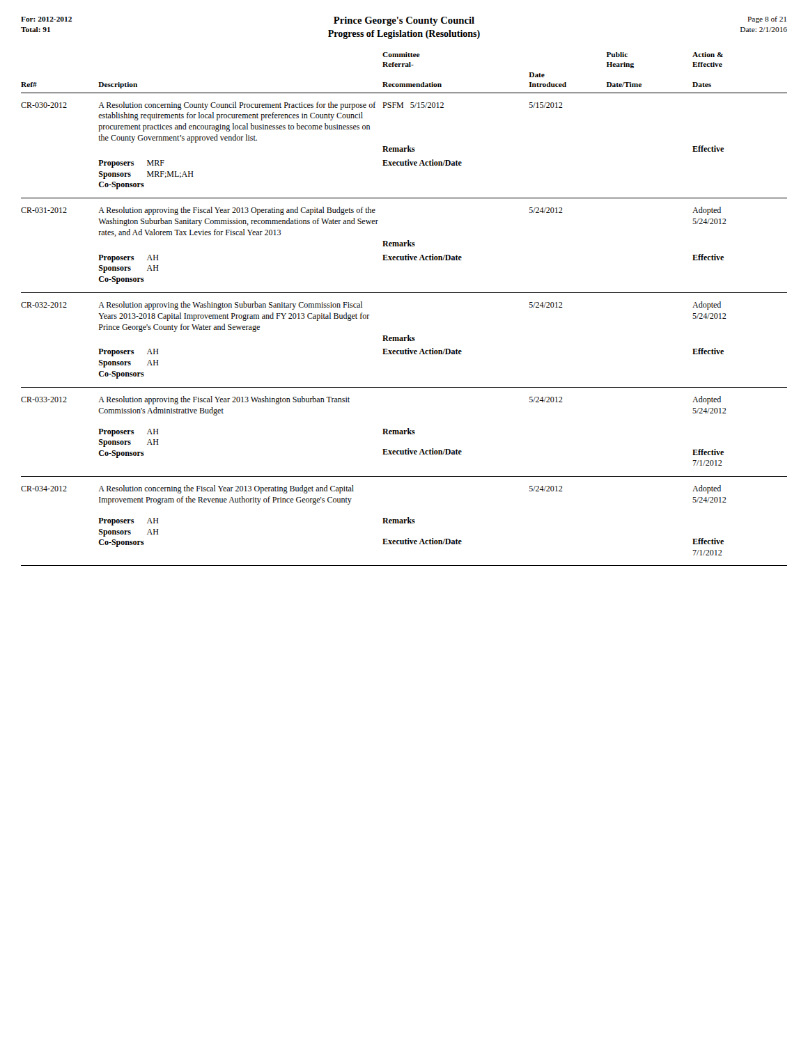| For: 2012-2012 Total: 91 | Prince George's County Council Progress of Legislation (Resolutions) | Page 8 of 21 Date: 2/1/2016 |
| | | Committee Referral- | | Public Hearing | Action & Effective |
| Ref# | Description | Recommendation | Date Introduced | Date/Time | Dates |
| CR-030-2012 | A Resolution concerning County Council Procurement Practices for the purpose of establishing requirements for local procurement preferences in County Council procurement practices and encouraging local businesses to become businesses on the County Government’s approved vendor list. | PSFM 5/15/2012 | 5/15/2012 | | |
| | | Remarks | | | Effective |
| | / Proposers / MRF / / Sponsors / MRF;ML;AH / / Co-Sponsors / / | Executive Action/Date | | | |
| CR-031-2012 | A Resolution approving the Fiscal Year 2013 Operating and Capital Budgets of the Washington Suburban Sanitary Commission, recommendations of Water and Sewer rates, and Ad Valorem Tax Levies for Fiscal Year 2013 | | 5/24/2012 | | Adopted 5/24/2012 |
| | | Remarks | | | |
| | / Proposers / AH / / Sponsors / AH / / Co-Sponsors / / | Executive Action/Date | | | Effective |
| CR-032-2012 | A Resolution approving the Washington Suburban Sanitary Commission Fiscal Years 2013-2018 Capital Improvement Program and FY 2013 Capital Budget for Prince George's County for Water and Sewerage | | 5/24/2012 | | Adopted 5/24/2012 |
| | | Remarks | | | |
| | / Proposers / AH / / Sponsors / AH / / Co-Sponsors / / | Executive Action/Date | | | Effective |
| CR-033-2012 | A Resolution approving the Fiscal Year 2013 Washington Suburban Transit Commission's Administrative Budget | | 5/24/2012 | | Adopted 5/24/2012 |
| | / Proposers / AH / / Sponsors / AH / / Co-Sponsors / / | Remarks Executive Action/Date | | | Effective 7/1/2012 |
| CR-034-2012 | A Resolution concerning the Fiscal Year 2013 Operating Budget and Capital Improvement Program of the Revenue Authority of Prince George's County | | 5/24/2012 | | Adopted 5/24/2012 |
| | / Proposers / AH / / Sponsors / AH / / Co-Sponsors / / | Remarks Executive Action/Date | | | Effective 7/1/2012 |